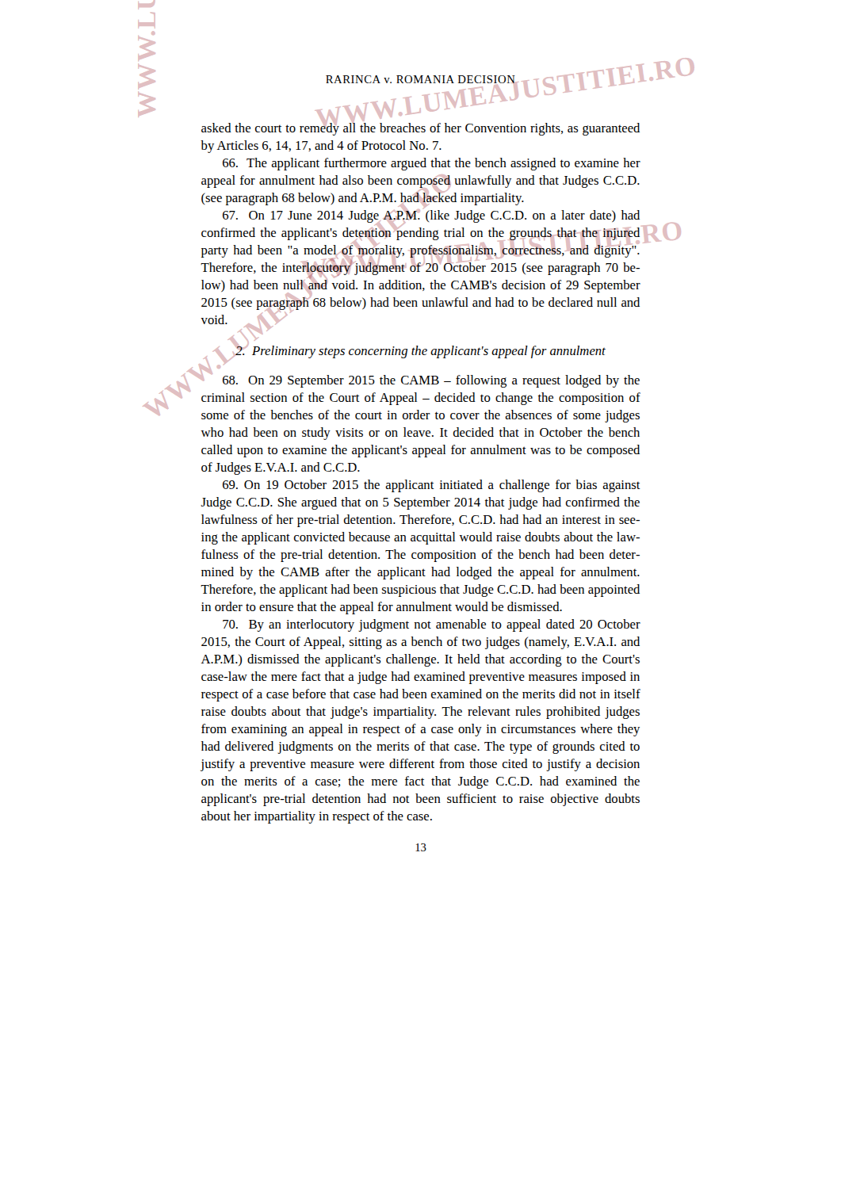WWW.LUMEAJUSTITIEI.RO WWW.LUMEAJUSTITIEI.RO WWW.LUMEAJUSTITIEI.RO WWW.LUMEAJUSTITIEI.RO
RARINCA v. ROMANIA DECISION
asked the court to remedy all the breaches of her Convention rights, as guaranteed by Articles 6, 14, 17, and 4 of Protocol No. 7.
66. The applicant furthermore argued that the bench assigned to examine her appeal for annulment had also been composed unlawfully and that Judges C.C.D. (see paragraph 68 below) and A.P.M. had lacked impartiality.
67. On 17 June 2014 Judge A.P.M. (like Judge C.C.D. on a later date) had confirmed the applicant's detention pending trial on the grounds that the injured party had been "a model of morality, professionalism, correctness, and dignity". Therefore, the interlocutory judgment of 20 October 2015 (see paragraph 70 below) had been null and void. In addition, the CAMB's decision of 29 September 2015 (see paragraph 68 below) had been unlawful and had to be declared null and void.
2. Preliminary steps concerning the applicant's appeal for annulment
68. On 29 September 2015 the CAMB – following a request lodged by the criminal section of the Court of Appeal – decided to change the composition of some of the benches of the court in order to cover the absences of some judges who had been on study visits or on leave. It decided that in October the bench called upon to examine the applicant's appeal for annulment was to be composed of Judges E.V.A.I. and C.C.D.
69. On 19 October 2015 the applicant initiated a challenge for bias against Judge C.C.D. She argued that on 5 September 2014 that judge had confirmed the lawfulness of her pre-trial detention. Therefore, C.C.D. had had an interest in seeing the applicant convicted because an acquittal would raise doubts about the lawfulness of the pre-trial detention. The composition of the bench had been determined by the CAMB after the applicant had lodged the appeal for annulment. Therefore, the applicant had been suspicious that Judge C.C.D. had been appointed in order to ensure that the appeal for annulment would be dismissed.
70. By an interlocutory judgment not amenable to appeal dated 20 October 2015, the Court of Appeal, sitting as a bench of two judges (namely, E.V.A.I. and A.P.M.) dismissed the applicant's challenge. It held that according to the Court's case-law the mere fact that a judge had examined preventive measures imposed in respect of a case before that case had been examined on the merits did not in itself raise doubts about that judge's impartiality. The relevant rules prohibited judges from examining an appeal in respect of a case only in circumstances where they had delivered judgments on the merits of that case. The type of grounds cited to justify a preventive measure were different from those cited to justify a decision on the merits of a case; the mere fact that Judge C.C.D. had examined the applicant's pre-trial detention had not been sufficient to raise objective doubts about her impartiality in respect of the case.
13